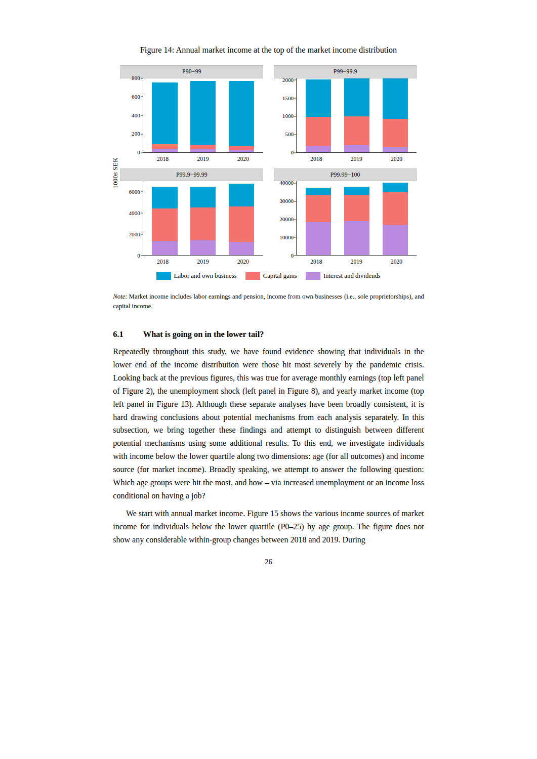Figure 14: Annual market income at the top of the market income distribution
1000s SEK
P90−99
0 200 400 600 800
201820192020
P99−99.9
0 500 1000 1500 2000
201820192020
P99.9−99.99
0 2000 4000 6000
201820192020
P99.99−100
0 10000 20000 30000 40000
201820192020
Labor and own business Capital gains Interest and dividends
Note: Market income includes labor earnings and pension, income from own businesses (i.e., sole proprietorships), and capital income.
6.1 What is going on in the lower tail?
Repeatedly throughout this study, we have found evidence showing that individuals in the lower end of the income distribution were those hit most severely by the pandemic crisis. Looking back at the previous figures, this was true for average monthly earnings (top left panel of Figure 2), the unemployment shock (left panel in Figure 8), and yearly market income (top left panel in Figure 13). Although these separate analyses have been broadly consistent, it is hard drawing conclusions about potential mechanisms from each analysis separately. In this subsection, we bring together these findings and attempt to distinguish between different potential mechanisms using some additional results. To this end, we investigate individuals with income below the lower quartile along two dimensions: age (for all outcomes) and income source (for market income). Broadly speaking, we attempt to answer the following question: Which age groups were hit the most, and how – via increased unemployment or an income loss conditional on having a job?
We start with annual market income. Figure 15 shows the various income sources of market income for individuals below the lower quartile (P0–25) by age group. The figure does not show any considerable within-group changes between 2018 and 2019. During
26